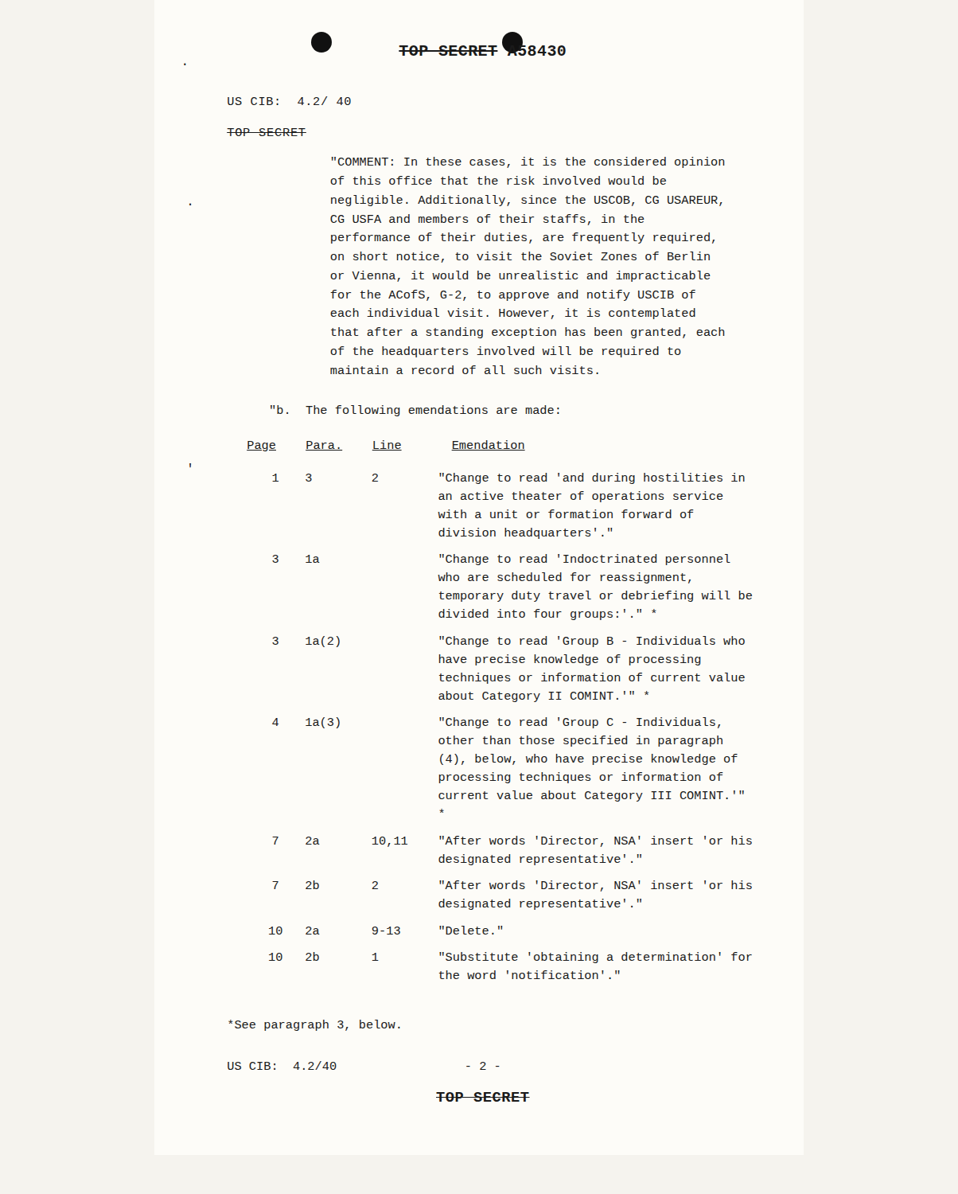.
.
'
TOP SECRET A58430
US CIB: 4.2/ 40
TOP SECRET
"COMMENT: In these cases, it is the considered opinion of this office that the risk involved would be negligible. Additionally, since the USCOB, CG USAREUR, CG USFA and members of their staffs, in the performance of their duties, are frequently required, on short notice, to visit the Soviet Zones of Berlin or Vienna, it would be unrealistic and impracticable for the ACofS, G-2, to approve and notify USCIB of each individual visit. However, it is contemplated that after a standing exception has been granted, each of the headquarters involved will be required to maintain a record of all such visits.
"b. The following emendations are made:
| Page | Para. | Line | Emendation |
| --- | --- | --- | --- |
| 1 | 3 | 2 | "Change to read 'and during hostilities in an active theater of operations service with a unit or formation forward of division headquarters'." |
| 3 | 1a | | "Change to read 'Indoctrinated personnel who are scheduled for reassignment, temporary duty travel or debriefing will be divided into four groups:'." * |
| 3 | 1a(2) | | "Change to read 'Group B - Individuals who have precise knowledge of processing techniques or information of current value about Category II COMINT.'" * |
| 4 | 1a(3) | | "Change to read 'Group C - Individuals, other than those specified in paragraph (4), below, who have precise knowledge of processing techniques or information of current value about Category III COMINT.'" * |
| 7 | 2a | 10,11 | "After words 'Director, NSA' insert 'or his designated representative'." |
| 7 | 2b | 2 | "After words 'Director, NSA' insert 'or his designated representative'." |
| 10 | 2a | 9-13 | "Delete." |
| 10 | 2b | 1 | "Substitute 'obtaining a determination' for the word 'notification'." |
*See paragraph 3, below.
US CIB: 4.2/40 - 2 -
TOP SECRET